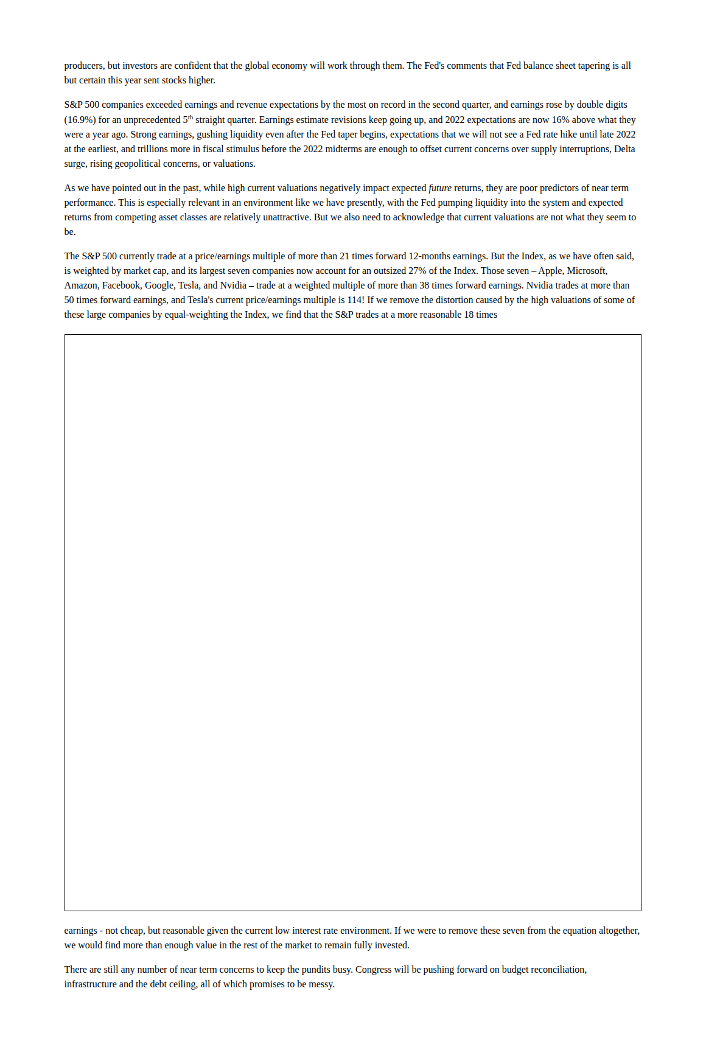producers, but investors are confident that the global economy will work through them. The Fed's comments that Fed balance sheet tapering is all but certain this year sent stocks higher.
S&P 500 companies exceeded earnings and revenue expectations by the most on record in the second quarter, and earnings rose by double digits (16.9%) for an unprecedented 5th straight quarter. Earnings estimate revisions keep going up, and 2022 expectations are now 16% above what they were a year ago. Strong earnings, gushing liquidity even after the Fed taper begins, expectations that we will not see a Fed rate hike until late 2022 at the earliest, and trillions more in fiscal stimulus before the 2022 midterms are enough to offset current concerns over supply interruptions, Delta surge, rising geopolitical concerns, or valuations.
As we have pointed out in the past, while high current valuations negatively impact expected future returns, they are poor predictors of near term performance. This is especially relevant in an environment like we have presently, with the Fed pumping liquidity into the system and expected returns from competing asset classes are relatively unattractive. But we also need to acknowledge that current valuations are not what they seem to be.
The S&P 500 currently trade at a price/earnings multiple of more than 21 times forward 12-months earnings. But the Index, as we have often said, is weighted by market cap, and its largest seven companies now account for an outsized 27% of the Index. Those seven – Apple, Microsoft, Amazon, Facebook, Google, Tesla, and Nvidia – trade at a weighted multiple of more than 38 times forward earnings. Nvidia trades at more than 50 times forward earnings, and Tesla's current price/earnings multiple is 114! If we remove the distortion caused by the high valuations of some of these large companies by equal-weighting the Index, we find that the S&P trades at a more reasonable 18 times
earnings - not cheap, but reasonable given the current low interest rate environment. If we were to remove these seven from the equation altogether, we would find more than enough value in the rest of the market to remain fully invested.
There are still any number of near term concerns to keep the pundits busy. Congress will be pushing forward on budget reconciliation, infrastructure and the debt ceiling, all of which promises to be messy.